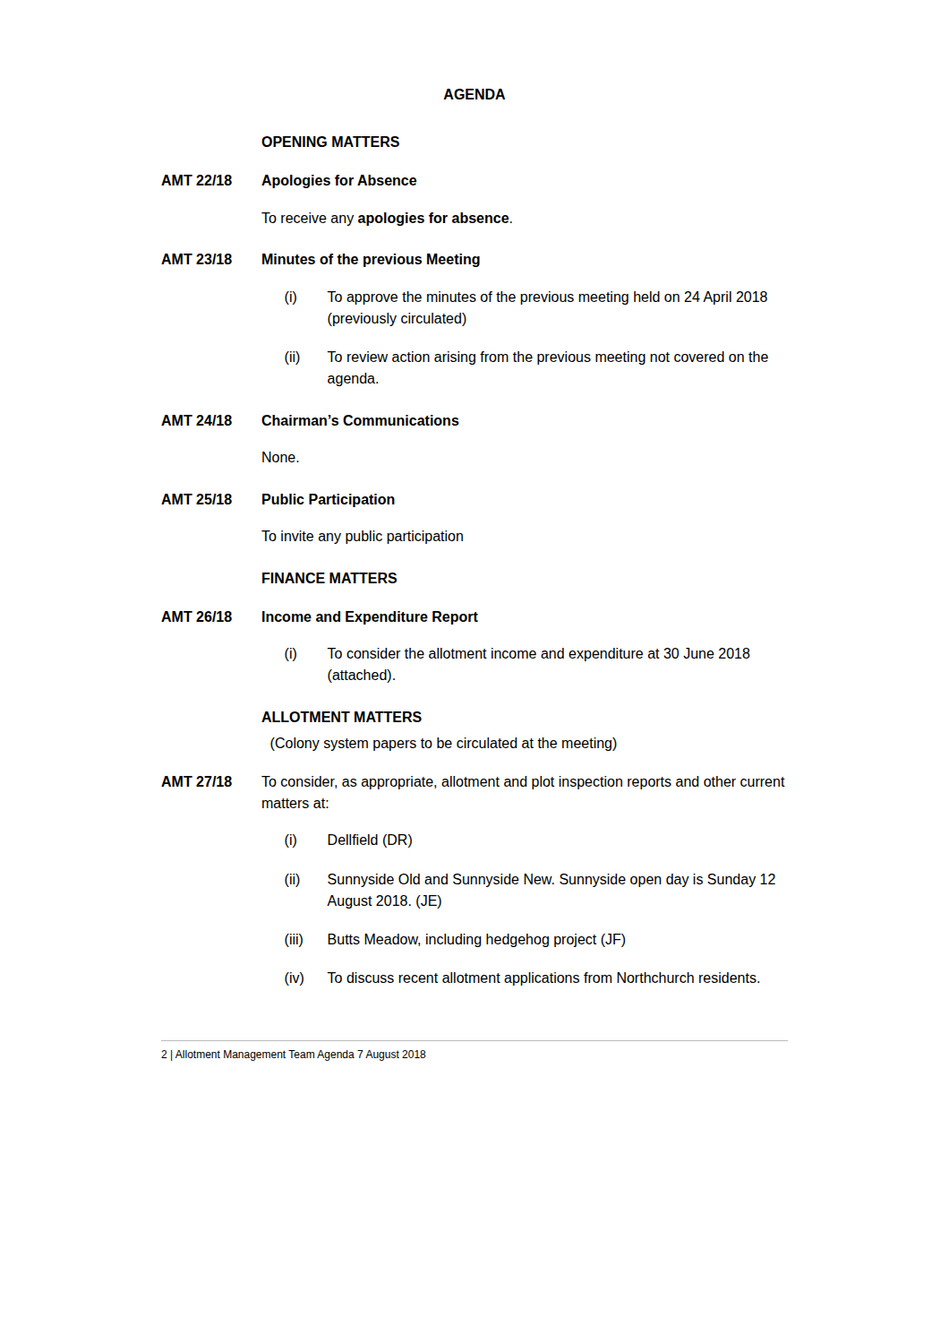AGENDA
OPENING MATTERS
AMT 22/18
Apologies for Absence
To receive any apologies for absence.
AMT 23/18
Minutes of the previous Meeting
(i)
To approve the minutes of the previous meeting held on 24 April 2018 (previously circulated)
(ii)
To review action arising from the previous meeting not covered on the agenda.
AMT 24/18
Chairman’s Communications
None.
AMT 25/18
Public Participation
To invite any public participation
FINANCE MATTERS
AMT 26/18
Income and Expenditure Report
(i)
To consider the allotment income and expenditure at 30 June 2018 (attached).
ALLOTMENT MATTERS
(Colony system papers to be circulated at the meeting)
AMT 27/18
To consider, as appropriate, allotment and plot inspection reports and other current matters at:
(i)
Dellfield (DR)
(ii)
Sunnyside Old and Sunnyside New. Sunnyside open day is Sunday 12 August 2018. (JE)
(iii)
Butts Meadow, including hedgehog project (JF)
(iv)
To discuss recent allotment applications from Northchurch residents.
2 | Allotment Management Team Agenda 7 August 2018